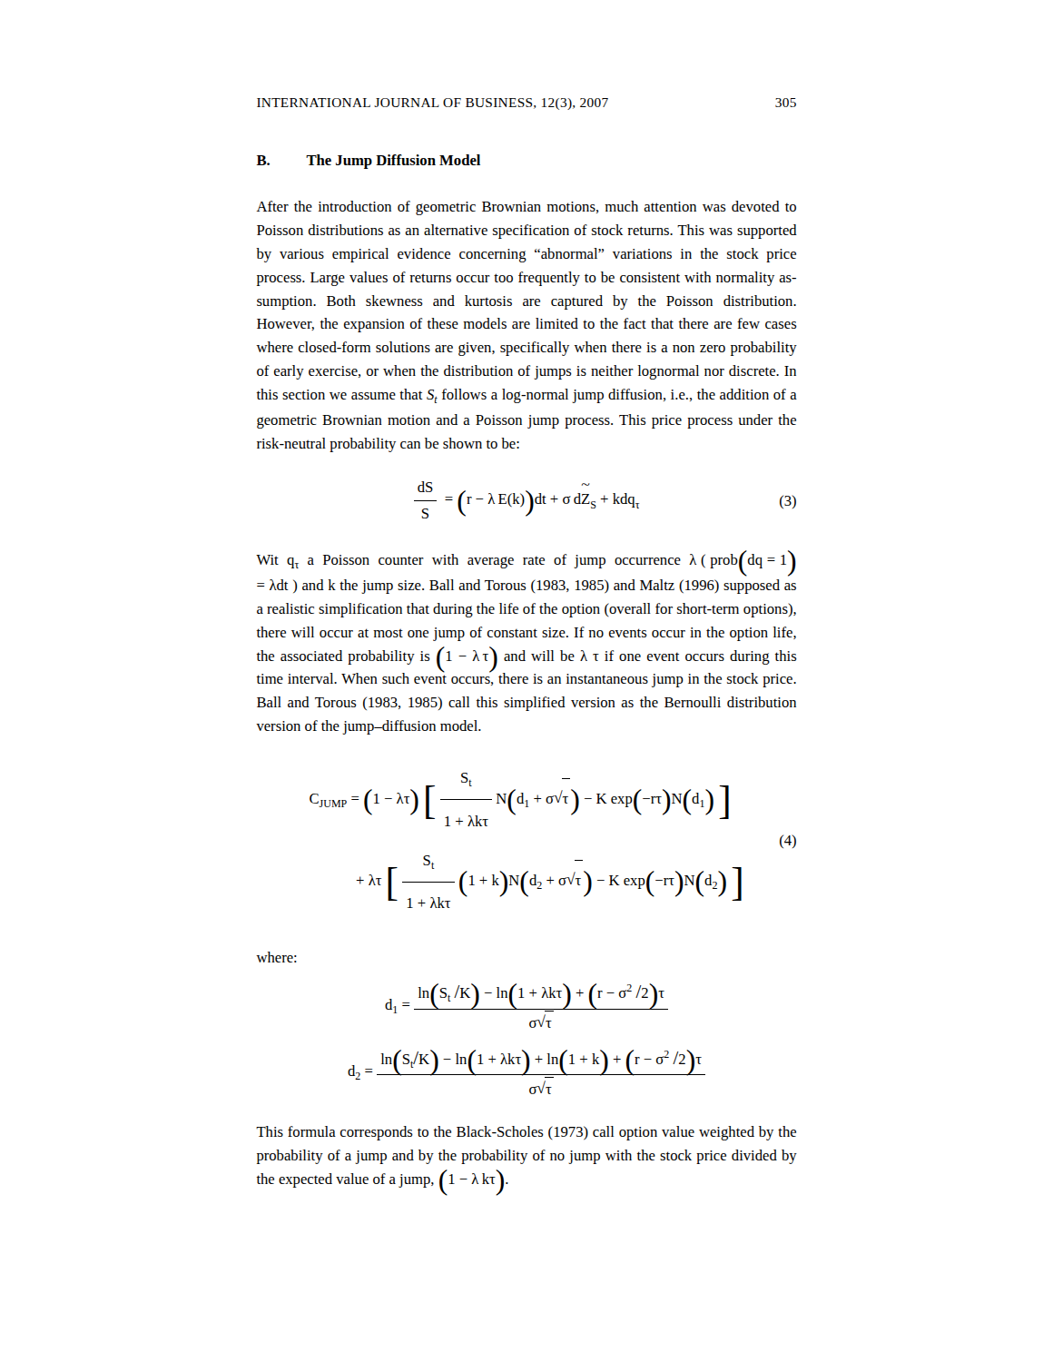International Journal of Business, 12(3), 2007 305
B. The Jump Diffusion Model
After the introduction of geometric Brownian motions, much attention was devoted to Poisson distributions as an alternative specification of stock returns. This was supported by various empirical evidence concerning “abnormal” variations in the stock price process. Large values of returns occur too frequently to be consistent with normality assumption. Both skewness and kurtosis are captured by the Poisson distribution. However, the expansion of these models are limited to the fact that there are few cases where closed-form solutions are given, specifically when there is a non zero probability of early exercise, or when the distribution of jumps is neither lognormal nor discrete. In this section we assume that St follows a log-normal jump diffusion, i.e., the addition of a geometric Brownian motion and a Poisson jump process. This price process under the risk-neutral probability can be shown to be:
dS S = (r − λ E(k)) dt + σ dZS + kdqτ (3)
Wit qτ a Poisson counter with average rate of jump occurrence λ ( prob(dq = 1) = λdt ) and k the jump size. Ball and Torous (1983, 1985) and Maltz (1996) supposed as a realistic simplification that during the life of the option (overall for short-term options), there will occur at most one jump of constant size. If no events occur in the option life, the associated probability is (1 − λ τ) and will be λ τ if one event occurs during this time interval. When such event occurs, there is an instantaneous jump in the stock price. Ball and Torous (1983, 1985) call this simplified version as the Bernoulli distribution version of the jump–diffusion model.
CJUMP = (1 − λτ) [ St 1 + λkτ N(d1 + στ) − K exp(−rτ) N(d1) ]
+ λτ [ St 1 + λkτ (1 + k) N(d2 + στ) − K exp(−rτ) N(d2) ] (4)
where:
d1 = ln(St /K) − ln(1 + λkτ) + (r − σ2 /2) τ στ
d2 = ln(St/K) − ln(1 + λkτ) + ln(1 + k) + (r − σ2 /2) τ στ
This formula corresponds to the Black-Scholes (1973) call option value weighted by the probability of a jump and by the probability of no jump with the stock price divided by the expected value of a jump, (1 − λ kτ).